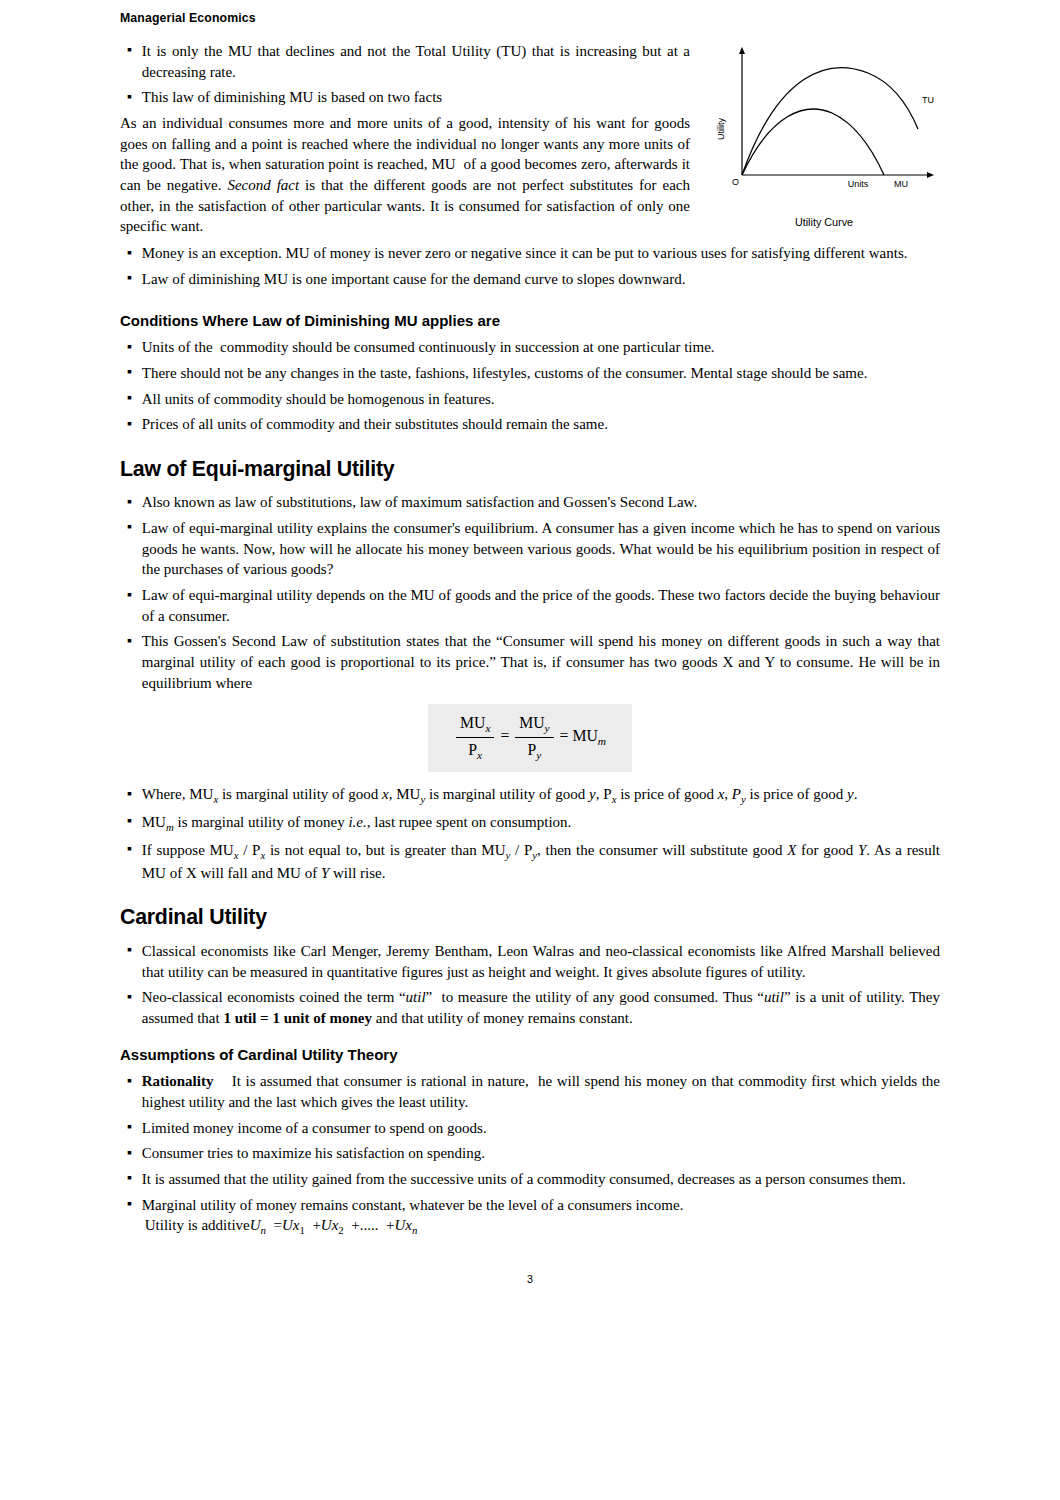Managerial Economics
Utility O Units TU MU
Utility Curve
It is only the MU that declines and not the Total Utility (TU) that is increasing but at a decreasing rate.
This law of diminishing MU is based on two facts
As an individual consumes more and more units of a good, intensity of his want for goods goes on falling and a point is reached where the individual no longer wants any more units of the good. That is, when saturation point is reached, MU of a good becomes zero, afterwards it can be negative. Second fact is that the different goods are not perfect substitutes for each other, in the satisfaction of other particular wants. It is consumed for satisfaction of only one specific want.
Money is an exception. MU of money is never zero or negative since it can be put to various uses for satisfying different wants.
Law of diminishing MU is one important cause for the demand curve to slopes downward.
Conditions Where Law of Diminishing MU applies are
Units of the commodity should be consumed continuously in succession at one particular time.
There should not be any changes in the taste, fashions, lifestyles, customs of the consumer. Mental stage should be same.
All units of commodity should be homogenous in features.
Prices of all units of commodity and their substitutes should remain the same.
Law of Equi-marginal Utility
Also known as law of substitutions, law of maximum satisfaction and Gossen's Second Law.
Law of equi-marginal utility explains the consumer's equilibrium. A consumer has a given income which he has to spend on various goods he wants. Now, how will he allocate his money between various goods. What would be his equilibrium position in respect of the purchases of various goods?
Law of equi-marginal utility depends on the MU of goods and the price of the goods. These two factors decide the buying behaviour of a consumer.
This Gossen's Second Law of substitution states that the “Consumer will spend his money on different goods in such a way that marginal utility of each good is proportional to its price.” That is, if consumer has two goods X and Y to consume. He will be in equilibrium where
MUx Px = MUy Py = MUm
Where, MUx is marginal utility of good x, MUy is marginal utility of good y, Px is price of good x, Py is price of good y.
MUm is marginal utility of money i.e., last rupee spent on consumption.
If suppose MUx / Px is not equal to, but is greater than MUy / Py, then the consumer will substitute good X for good Y. As a result MU of X will fall and MU of Y will rise.
Cardinal Utility
Classical economists like Carl Menger, Jeremy Bentham, Leon Walras and neo-classical economists like Alfred Marshall believed that utility can be measured in quantitative figures just as height and weight. It gives absolute figures of utility.
Neo-classical economists coined the term “util” to measure the utility of any good consumed. Thus “util” is a unit of utility. They assumed that 1 util = 1 unit of money and that utility of money remains constant.
Assumptions of Cardinal Utility Theory
Rationality It is assumed that consumer is rational in nature, he will spend his money on that commodity first which yields the highest utility and the last which gives the least utility.
Limited money income of a consumer to spend on goods.
Consumer tries to maximize his satisfaction on spending.
It is assumed that the utility gained from the successive units of a commodity consumed, decreases as a person consumes them.
Marginal utility of money remains constant, whatever be the level of a consumers income.
Utility is additiveUn =Ux1 +Ux2 +..... +Uxn
3